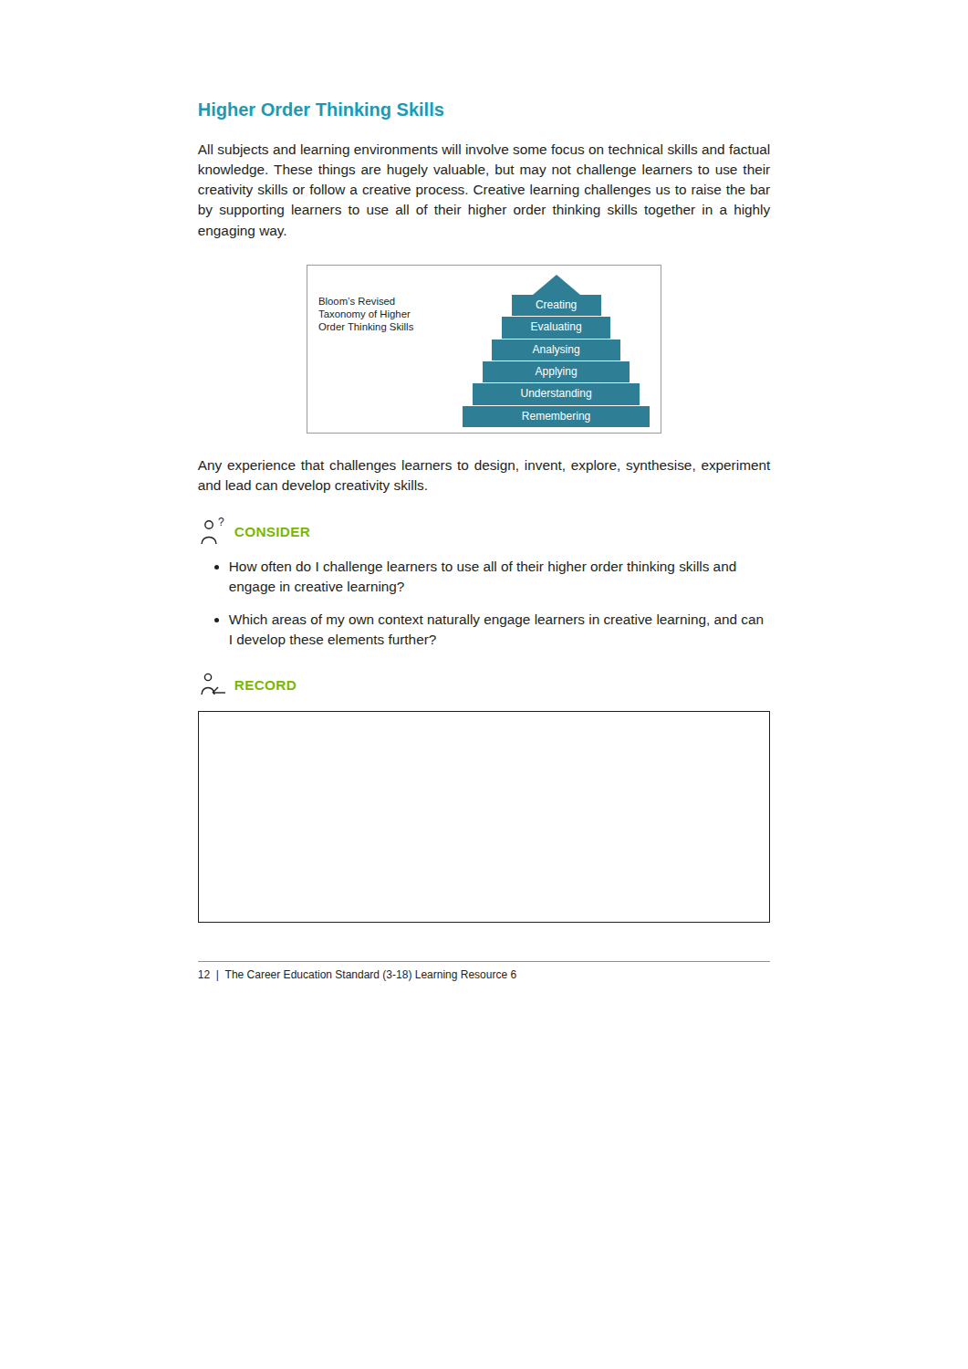Higher Order Thinking Skills
All subjects and learning environments will involve some focus on technical skills and factual knowledge. These things are hugely valuable, but may not challenge learners to use their creativity skills or follow a creative process. Creative learning challenges us to raise the bar by supporting learners to use all of their higher order thinking skills together in a highly engaging way.
Bloom’s Revised
Taxonomy of Higher
Order Thinking Skills
Creating
Evaluating
Analysing
Applying
Understanding
Remembering
Any experience that challenges learners to design, invent, explore, synthesise, experiment and lead can develop creativity skills.
?
CONSIDER
How often do I challenge learners to use all of their higher order thinking skills and engage in creative learning?
Which areas of my own context naturally engage learners in creative learning, and can I develop these elements further?
RECORD
12 | The Career Education Standard (3-18) Learning Resource 6